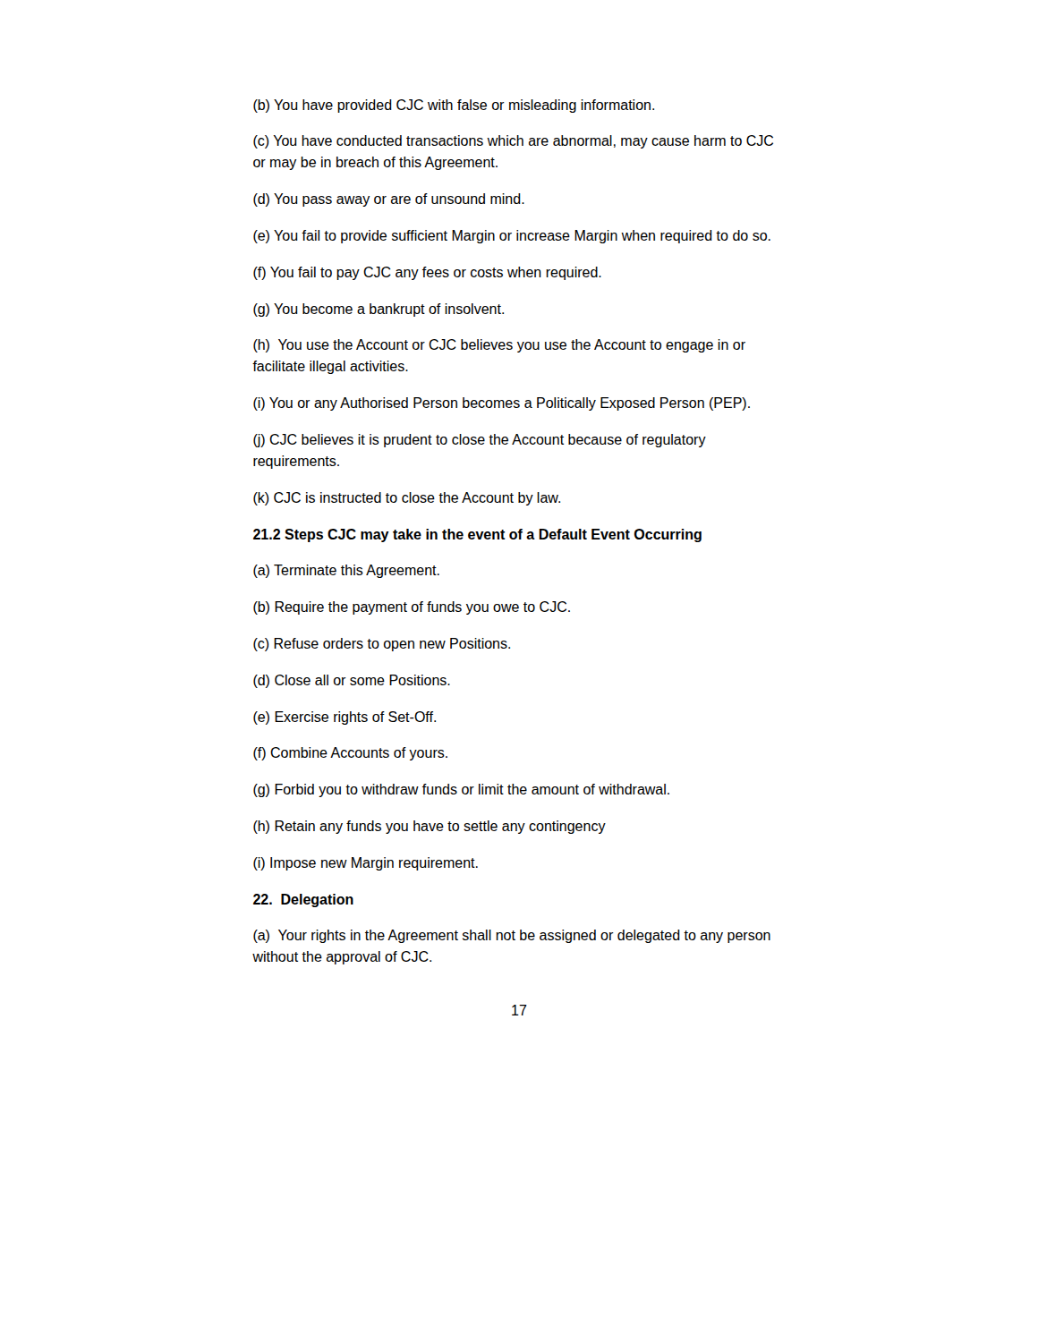(b) You have provided CJC with false or misleading information.
(c) You have conducted transactions which are abnormal, may cause harm to CJC or may be in breach of this Agreement.
(d) You pass away or are of unsound mind.
(e) You fail to provide sufficient Margin or increase Margin when required to do so.
(f) You fail to pay CJC any fees or costs when required.
(g) You become a bankrupt of insolvent.
(h) You use the Account or CJC believes you use the Account to engage in or facilitate illegal activities.
(i) You or any Authorised Person becomes a Politically Exposed Person (PEP).
(j) CJC believes it is prudent to close the Account because of regulatory requirements.
(k) CJC is instructed to close the Account by law.
21.2 Steps CJC may take in the event of a Default Event Occurring
(a) Terminate this Agreement.
(b) Require the payment of funds you owe to CJC.
(c) Refuse orders to open new Positions.
(d) Close all or some Positions.
(e) Exercise rights of Set-Off.
(f) Combine Accounts of yours.
(g) Forbid you to withdraw funds or limit the amount of withdrawal.
(h) Retain any funds you have to settle any contingency
(i) Impose new Margin requirement.
22. Delegation
(a) Your rights in the Agreement shall not be assigned or delegated to any person without the approval of CJC.
17